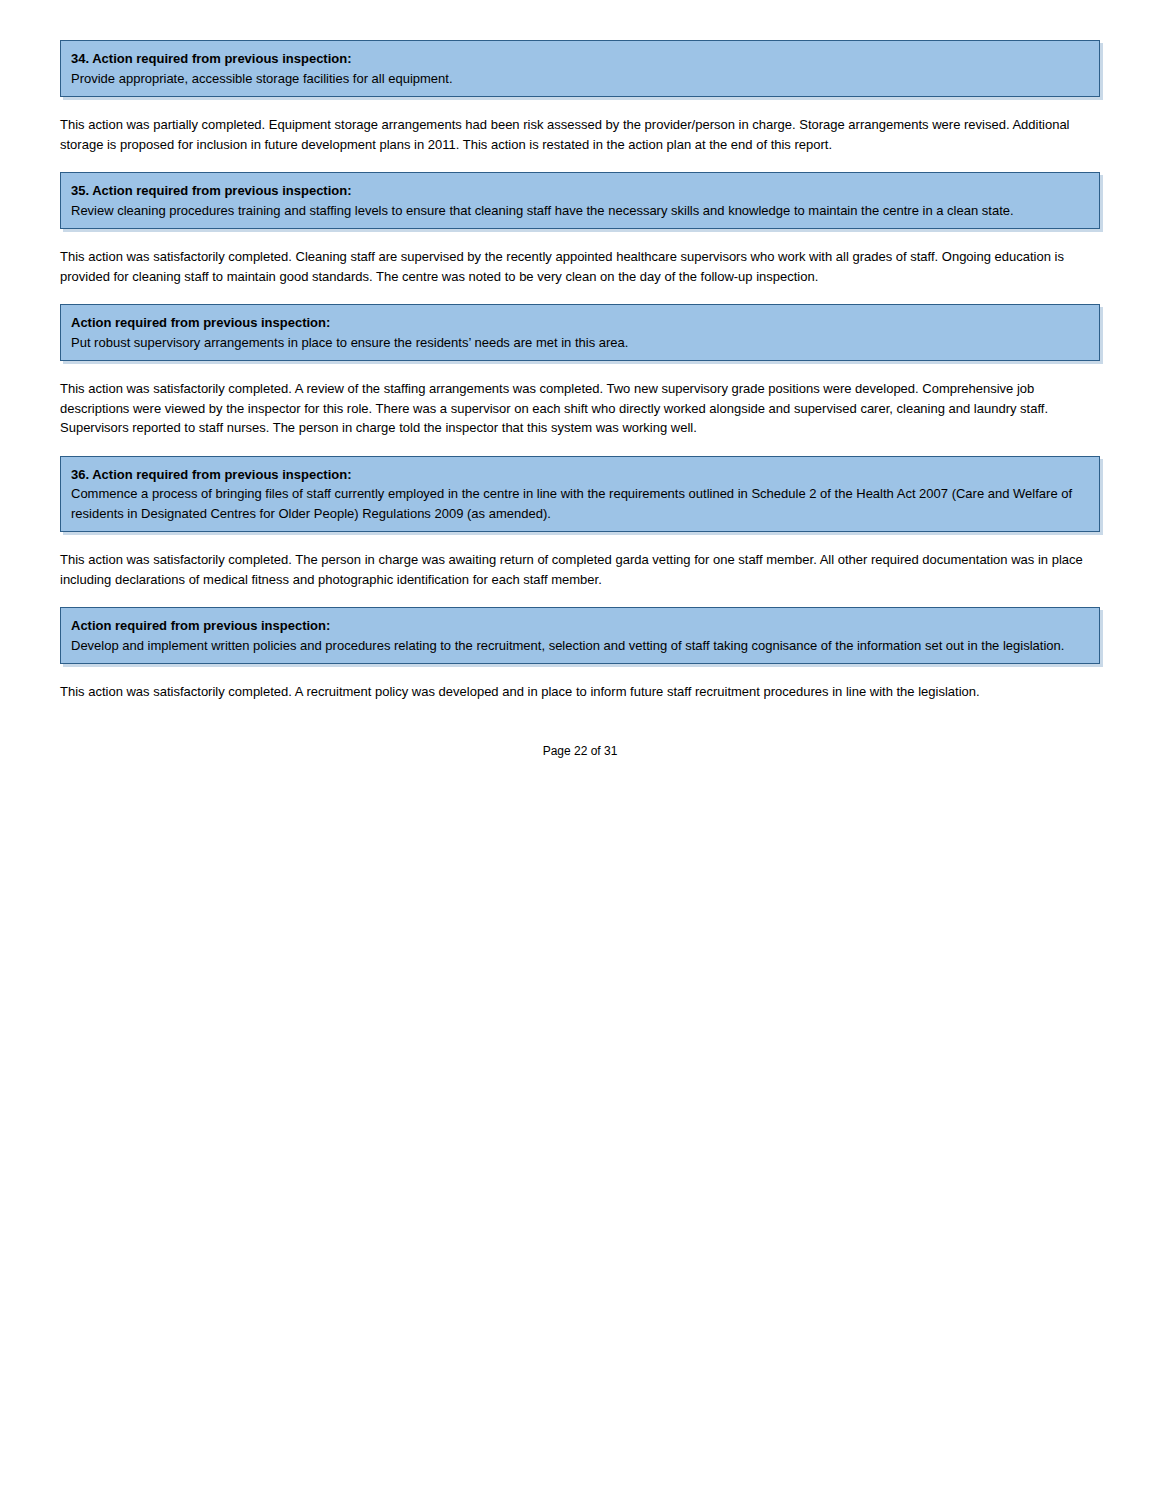34. Action required from previous inspection:
Provide appropriate, accessible storage facilities for all equipment.
This action was partially completed. Equipment storage arrangements had been risk assessed by the provider/person in charge. Storage arrangements were revised. Additional storage is proposed for inclusion in future development plans in 2011. This action is restated in the action plan at the end of this report.
35. Action required from previous inspection:
Review cleaning procedures training and staffing levels to ensure that cleaning staff have the necessary skills and knowledge to maintain the centre in a clean state.
This action was satisfactorily completed. Cleaning staff are supervised by the recently appointed healthcare supervisors who work with all grades of staff. Ongoing education is provided for cleaning staff to maintain good standards. The centre was noted to be very clean on the day of the follow-up inspection.
Action required from previous inspection:
Put robust supervisory arrangements in place to ensure the residents’ needs are met in this area.
This action was satisfactorily completed. A review of the staffing arrangements was completed. Two new supervisory grade positions were developed. Comprehensive job descriptions were viewed by the inspector for this role. There was a supervisor on each shift who directly worked alongside and supervised carer, cleaning and laundry staff. Supervisors reported to staff nurses. The person in charge told the inspector that this system was working well.
36. Action required from previous inspection:
Commence a process of bringing files of staff currently employed in the centre in line with the requirements outlined in Schedule 2 of the Health Act 2007 (Care and Welfare of residents in Designated Centres for Older People) Regulations 2009 (as amended).
This action was satisfactorily completed. The person in charge was awaiting return of completed garda vetting for one staff member. All other required documentation was in place including declarations of medical fitness and photographic identification for each staff member.
Action required from previous inspection:
Develop and implement written policies and procedures relating to the recruitment, selection and vetting of staff taking cognisance of the information set out in the legislation.
This action was satisfactorily completed. A recruitment policy was developed and in place to inform future staff recruitment procedures in line with the legislation.
Page 22 of 31